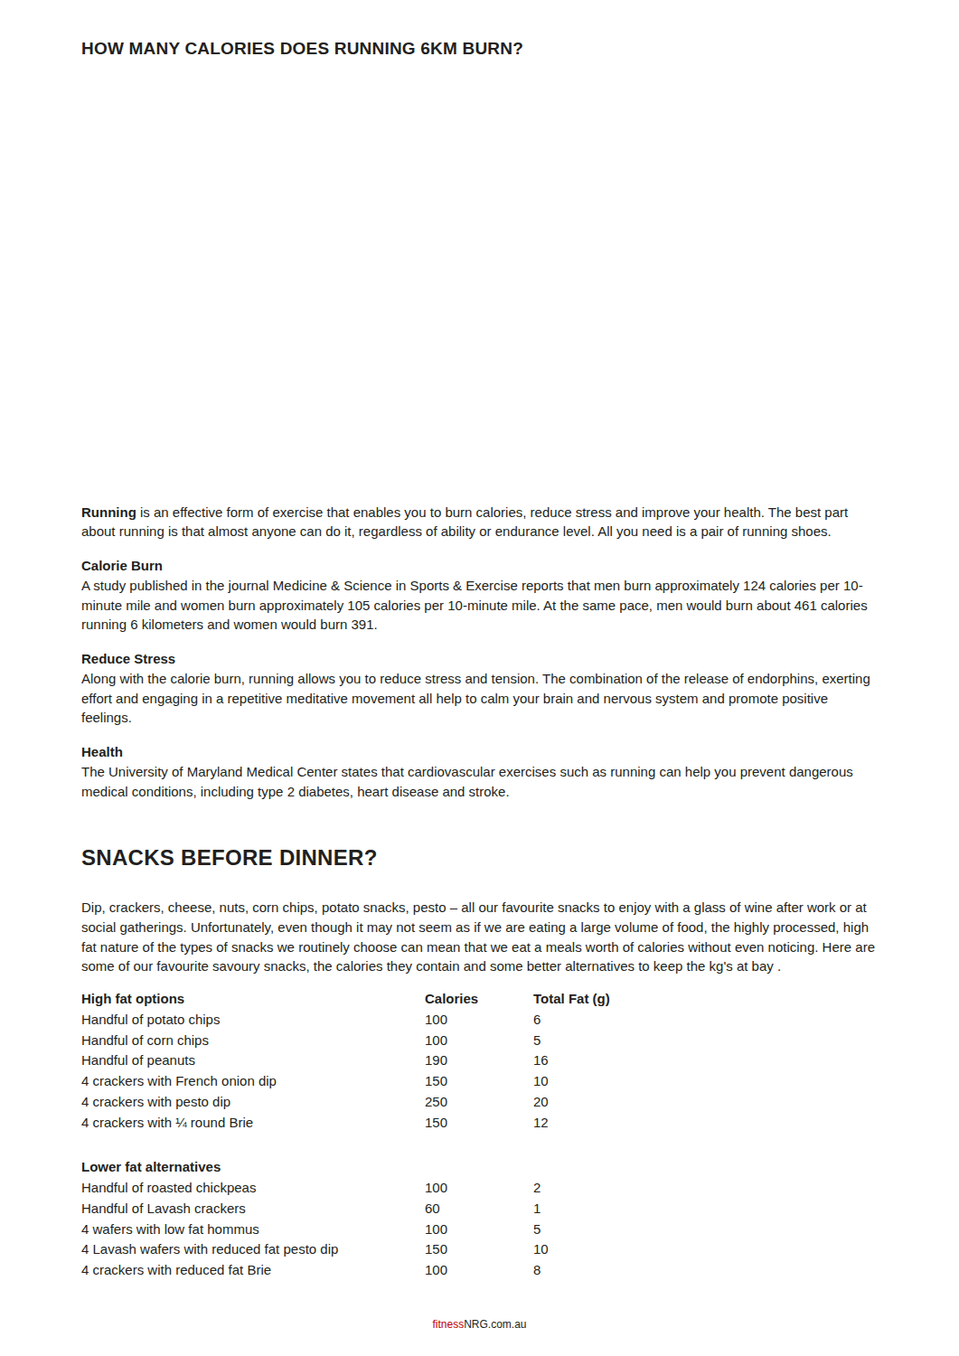HOW MANY CALORIES DOES RUNNING 6KM BURN?
Running is an effective form of exercise that enables you to burn calories, reduce stress and improve your health. The best part about running is that almost anyone can do it, regardless of ability or endurance level. All you need is a pair of running shoes.
Calorie Burn
A study published in the journal Medicine & Science in Sports & Exercise reports that men burn approximately 124 calories per 10-minute mile and women burn approximately 105 calories per 10-minute mile. At the same pace, men would burn about 461 calories running 6 kilometers and women would burn 391.
Reduce Stress
Along with the calorie burn, running allows you to reduce stress and tension. The combination of the release of endorphins, exerting effort and engaging in a repetitive meditative movement all help to calm your brain and nervous system and promote positive feelings.
Health
The University of Maryland Medical Center states that cardiovascular exercises such as running can help you prevent dangerous medical conditions, including type 2 diabetes, heart disease and stroke.
SNACKS BEFORE DINNER?
Dip, crackers, cheese, nuts, corn chips, potato snacks, pesto – all our favourite snacks to enjoy with a glass of wine after work or at social gatherings. Unfortunately, even though it may not seem as if we are eating a large volume of food, the highly processed, high fat nature of the types of snacks we routinely choose can mean that we eat a meals worth of calories without even noticing. Here are some of our favourite savoury snacks, the calories they contain and some better alternatives to keep the kg's at bay .
| High fat options | Calories | Total Fat (g) |
| --- | --- | --- |
| Handful of potato chips | 100 | 6 |
| Handful of corn chips | 100 | 5 |
| Handful of peanuts | 190 | 16 |
| 4 crackers with French onion dip | 150 | 10 |
| 4 crackers with pesto dip | 250 | 20 |
| 4 crackers with ¼ round Brie | 150 | 12 |
| Lower fat alternatives | | |
| Handful of roasted chickpeas | 100 | 2 |
| Handful of Lavash crackers | 60 | 1 |
| 4 wafers with low fat hommus | 100 | 5 |
| 4 Lavash wafers with reduced fat pesto dip | 150 | 10 |
| 4 crackers with reduced fat Brie | 100 | 8 |
fitness NRG.com.au